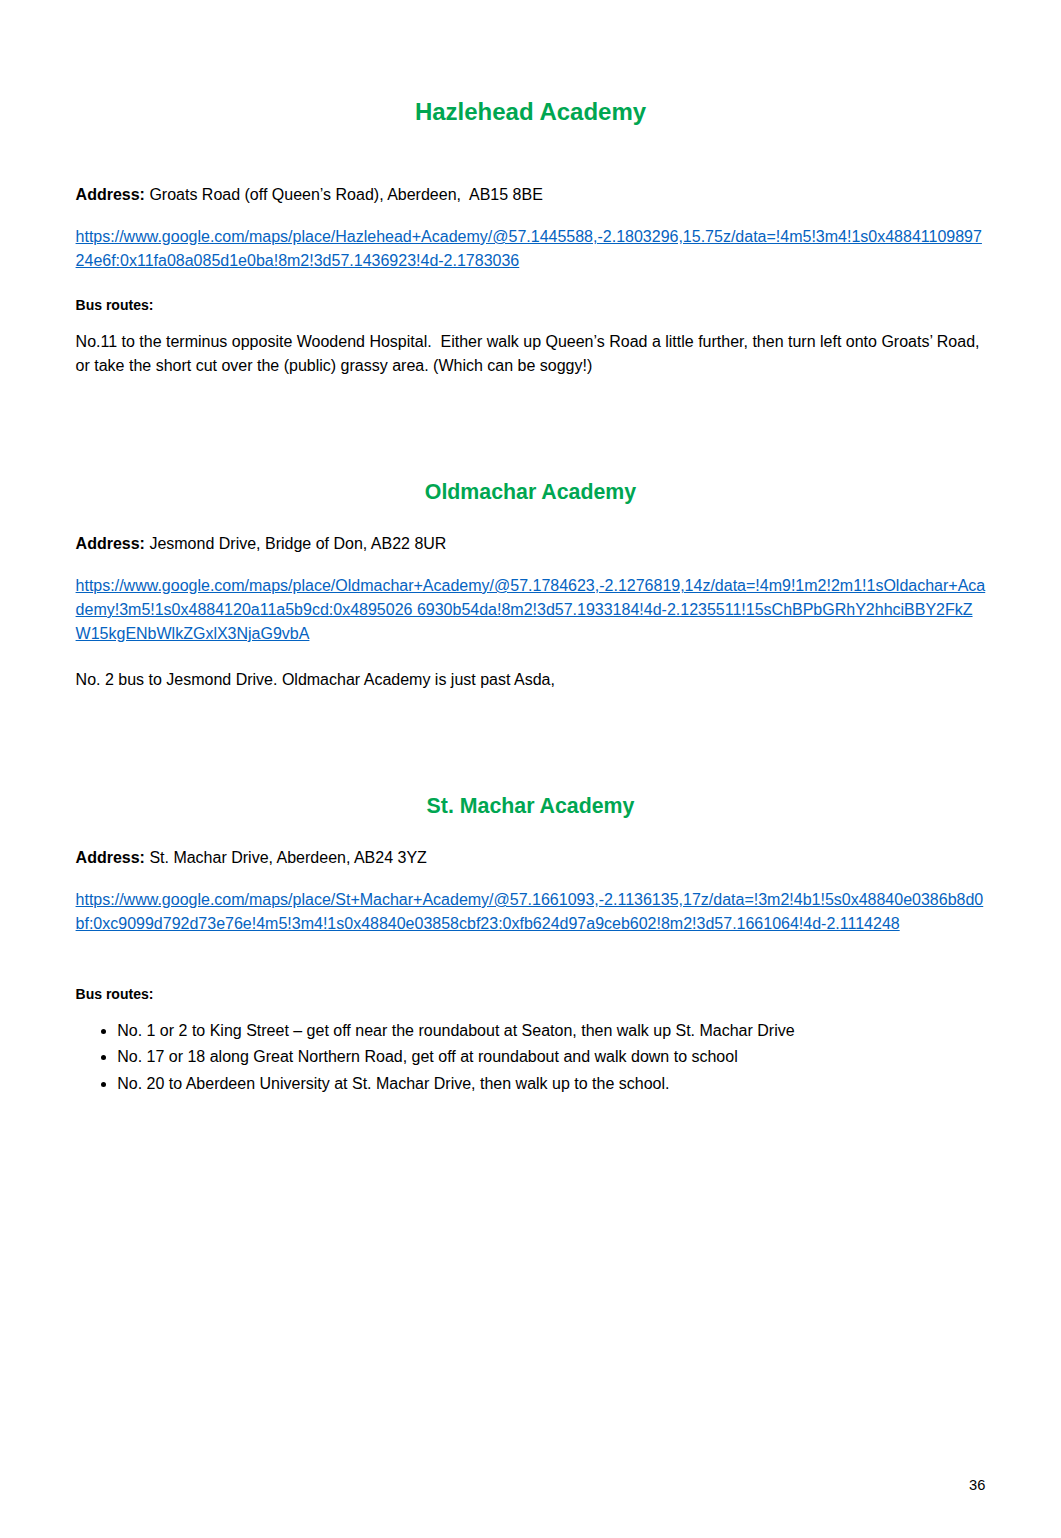Hazlehead Academy
Address: Groats Road (off Queen’s Road), Aberdeen, AB15 8BE
https://www.google.com/maps/place/Hazlehead+Academy/@57.1445588,-2.1803296,15.75z/data=!4m5!3m4!1s0x4884110989724e6f:0x11fa08a085d1e0ba!8m2!3d57.1436923!4d-2.1783036
Bus routes:
No.11 to the terminus opposite Woodend Hospital. Either walk up Queen’s Road a little further, then turn left onto Groats’ Road, or take the short cut over the (public) grassy area. (Which can be soggy!)
Oldmachar Academy
Address: Jesmond Drive, Bridge of Don, AB22 8UR
https://www.google.com/maps/place/Oldmachar+Academy/@57.1784623,-2.1276819,14z/data=!4m9!1m2!2m1!1sOldachar+Academy!3m5!1s0x4884120a11a5b9cd:0x4895026 6930b54da!8m2!3d57.1933184!4d-2.1235511!15sChBPbGRhY2hhciBBY2FkZW15kgENbWlkZGxlX3NjaG9vbA
No. 2 bus to Jesmond Drive. Oldmachar Academy is just past Asda,
St. Machar Academy
Address: St. Machar Drive, Aberdeen, AB24 3YZ
https://www.google.com/maps/place/St+Machar+Academy/@57.1661093,-2.1136135,17z/data=!3m2!4b1!5s0x48840e0386b8d0bf:0xc9099d792d73e76e!4m5!3m4!1s0x48840e03858cbf23:0xfb624d97a9ceb602!8m2!3d57.1661064!4d-2.1114248
Bus routes:
No. 1 or 2 to King Street – get off near the roundabout at Seaton, then walk up St. Machar Drive
No. 17 or 18 along Great Northern Road, get off at roundabout and walk down to school
No. 20 to Aberdeen University at St. Machar Drive, then walk up to the school.
36